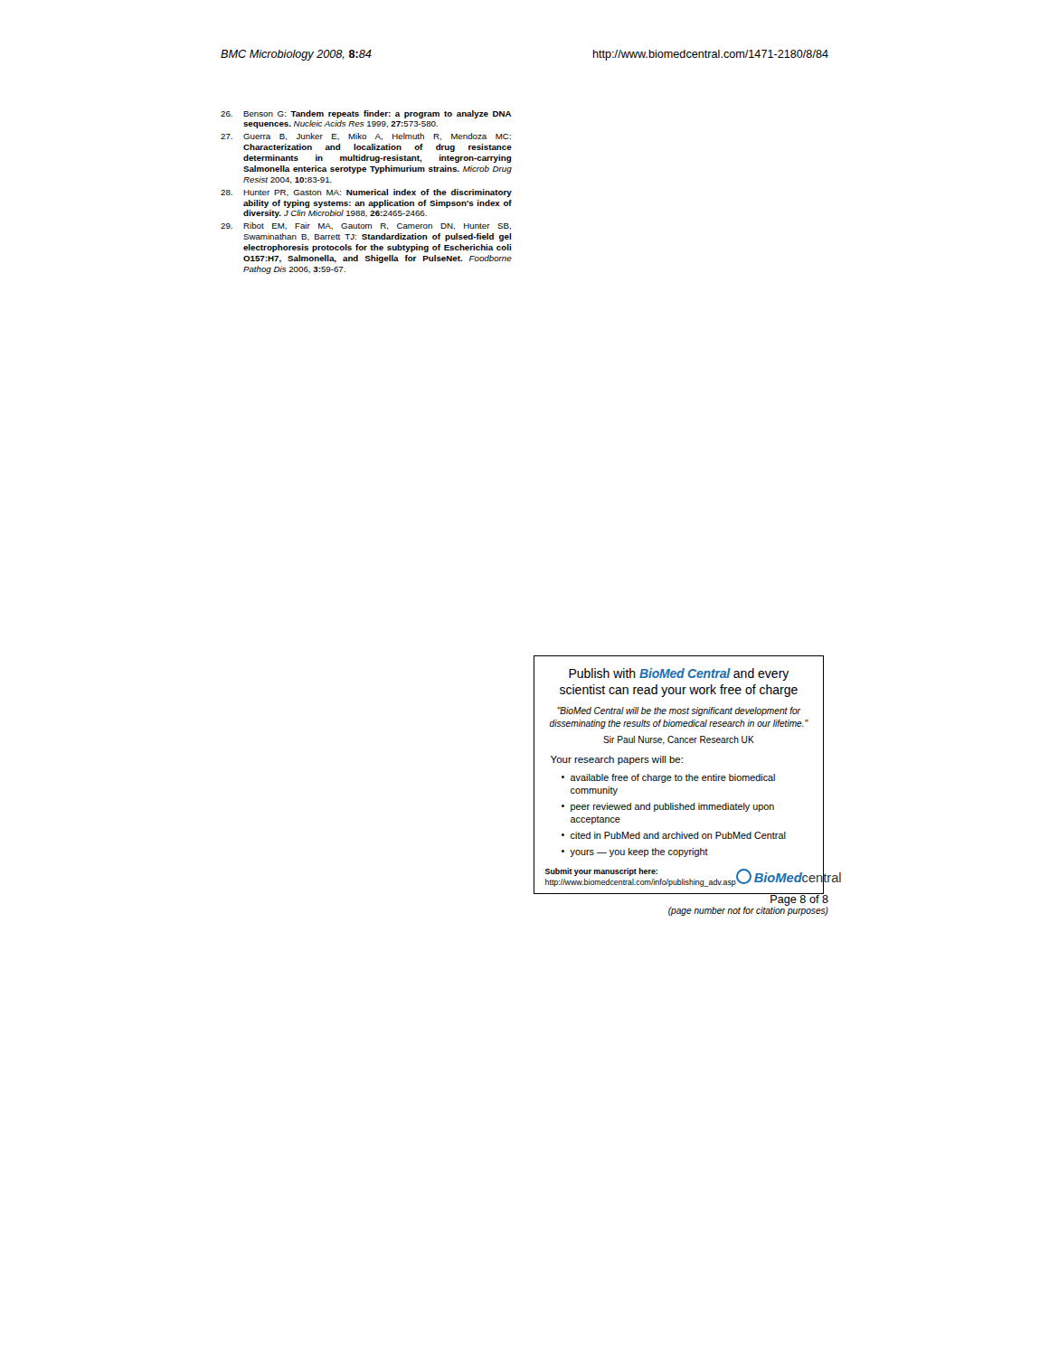BMC Microbiology 2008, 8: 84
http://www.biomedcentral.com/1471-2180/8/84
26.
Benson G: Tandem repeats finder: a program to analyze DNA sequences. Nucleic Acids Res 1999, 27: 573-580.
27.
Guerra B, Junker E, Miko A, Helmuth R, Mendoza MC: Characterization and localization of drug resistance determinants in multidrug-resistant, integron-carrying Salmonella enterica serotype Typhimurium strains. Microb Drug Resist 2004, 10: 83-91.
28.
Hunter PR, Gaston MA: Numerical index of the discriminatory ability of typing systems: an application of Simpson's index of diversity. J Clin Microbiol 1988, 26: 2465-2466.
29.
Ribot EM, Fair MA, Gautom R, Cameron DN, Hunter SB, Swaminathan B, Barrett TJ: Standardization of pulsed-field gel electrophoresis protocols for the subtyping of Escherichia coli O157:H7, Salmonella, and Shigella for PulseNet. Foodborne Pathog Dis 2006, 3: 59-67.
Publish with BioMed Central and every
scientist can read your work free of charge
"BioMed Central will be the most significant development for disseminating the results of biomedical research in our lifetime."
Sir Paul Nurse, Cancer Research UK
Your research papers will be:
available free of charge to the entire biomedical community
peer reviewed and published immediately upon acceptance
cited in PubMed and archived on PubMed Central
yours — you keep the copyright
Submit your manuscript here:
http://www.biomedcentral.com/info/publishing_adv.asp
BioMed central
Page 8 of 8
(page number not for citation purposes)